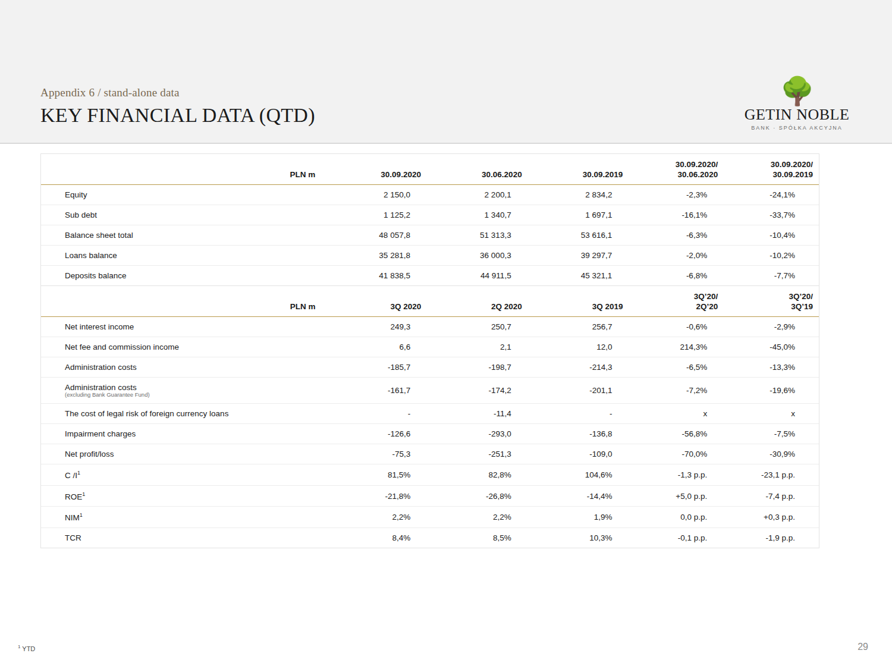Appendix 6 / stand-alone data
KEY FINANCIAL DATA (QTD)
🌳
GETIN NOBLE
BANK · SPÓŁKA AKCYJNA
| | | | | | 30.09.2020/ | 30.09.2020/ |
| --- | --- | --- | --- | --- | --- | --- |
| | PLN m | 30.09.2020 | 30.06.2020 | 30.09.2019 | 30.06.2020 | 30.09.2019 |
| Equity | | 2 150,0 | 2 200,1 | 2 834,2 | -2,3% | -24,1% |
| Sub debt | | 1 125,2 | 1 340,7 | 1 697,1 | -16,1% | -33,7% |
| Balance sheet total | | 48 057,8 | 51 313,3 | 53 616,1 | -6,3% | -10,4% |
| Loans balance | | 35 281,8 | 36 000,3 | 39 297,7 | -2,0% | -10,2% |
| Deposits balance | | 41 838,5 | 44 911,5 | 45 321,1 | -6,8% | -7,7% |
| | | | | | 3Q’20/ | 3Q’20/ |
| --- | --- | --- | --- | --- | --- | --- |
| | PLN m | 3Q 2020 | 2Q 2020 | 3Q 2019 | 2Q’20 | 3Q’19 |
| Net interest income | | 249,3 | 250,7 | 256,7 | -0,6% | -2,9% |
| Net fee and commission income | | 6,6 | 2,1 | 12,0 | 214,3% | -45,0% |
| Administration costs | | -185,7 | -198,7 | -214,3 | -6,5% | -13,3% |
| Administration costs (excluding Bank Guarantee Fund) | | -161,7 | -174,2 | -201,1 | -7,2% | -19,6% |
| The cost of legal risk of foreign currency loans | | - | -11,4 | - | x | x |
| Impairment charges | | -126,6 | -293,0 | -136,8 | -56,8% | -7,5% |
| Net profit/loss | | -75,3 | -251,3 | -109,0 | -70,0% | -30,9% |
| C /I 1 | | 81,5% | 82,8% | 104,6% | -1,3 p.p. | -23,1 p.p. |
| ROE 1 | | -21,8% | -26,8% | -14,4% | +5,0 p.p. | -7,4 p.p. |
| NIM 1 | | 2,2% | 2,2% | 1,9% | 0,0 p.p. | +0,3 p.p. |
| TCR | | 8,4% | 8,5% | 10,3% | -0,1 p.p. | -1,9 p.p. |
1 YTD
29